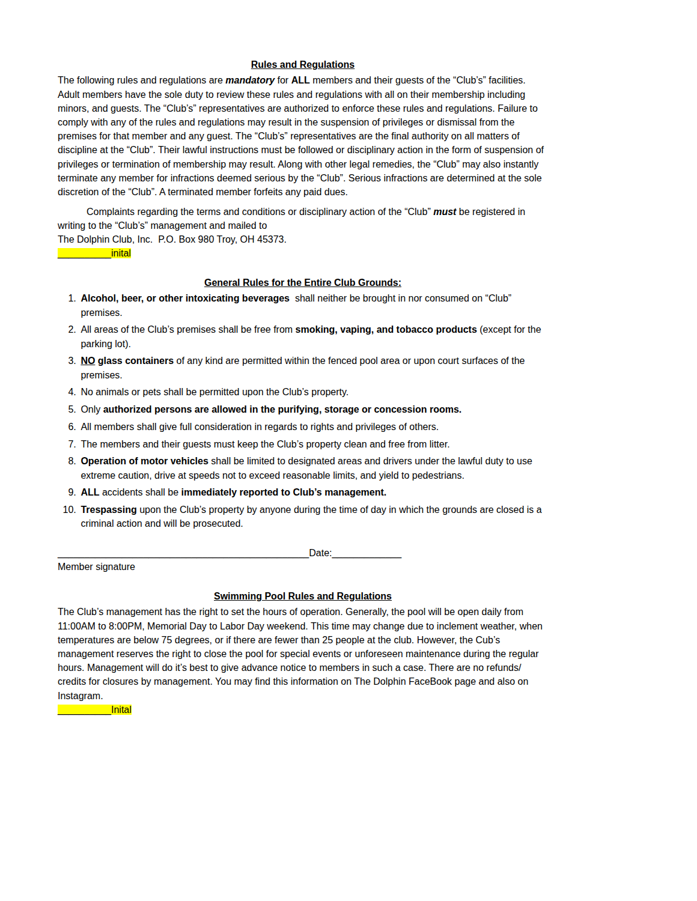Rules and Regulations
The following rules and regulations are mandatory for ALL members and their guests of the “Club’s” facilities. Adult members have the sole duty to review these rules and regulations with all on their membership including minors, and guests. The “Club’s” representatives are authorized to enforce these rules and regulations. Failure to comply with any of the rules and regulations may result in the suspension of privileges or dismissal from the premises for that member and any guest. The “Club’s” representatives are the final authority on all matters of discipline at the “Club”. Their lawful instructions must be followed or disciplinary action in the form of suspension of privileges or termination of membership may result. Along with other legal remedies, the “Club” may also instantly terminate any member for infractions deemed serious by the “Club”. Serious infractions are determined at the sole discretion of the “Club”. A terminated member forfeits any paid dues.
Complaints regarding the terms and conditions or disciplinary action of the “Club” must be registered in writing to the “Club’s” management and mailed to
The Dolphin Club, Inc. P.O. Box 980 Troy, OH 45373.
__________inital
General Rules for the Entire Club Grounds:
Alcohol, beer, or other intoxicating beverages shall neither be brought in nor consumed on “Club” premises.
All areas of the Club’s premises shall be free from smoking, vaping, and tobacco products (except for the parking lot).
NO glass containers of any kind are permitted within the fenced pool area or upon court surfaces of the premises.
No animals or pets shall be permitted upon the Club’s property.
Only authorized persons are allowed in the purifying, storage or concession rooms.
All members shall give full consideration in regards to rights and privileges of others.
The members and their guests must keep the Club’s property clean and free from litter.
Operation of motor vehicles shall be limited to designated areas and drivers under the lawful duty to use extreme caution, drive at speeds not to exceed reasonable limits, and yield to pedestrians.
ALL accidents shall be immediately reported to Club’s management.
Trespassing upon the Club’s property by anyone during the time of day in which the grounds are closed is a criminal action and will be prosecuted.
_______________________________________________Date:_____________
Member signature
Swimming Pool Rules and Regulations
The Club’s management has the right to set the hours of operation. Generally, the pool will be open daily from 11:00AM to 8:00PM, Memorial Day to Labor Day weekend. This time may change due to inclement weather, when temperatures are below 75 degrees, or if there are fewer than 25 people at the club. However, the Cub’s management reserves the right to close the pool for special events or unforeseen maintenance during the regular hours. Management will do it’s best to give advance notice to members in such a case. There are no refunds/ credits for closures by management. You may find this information on The Dolphin FaceBook page and also on Instagram.
__________Inital